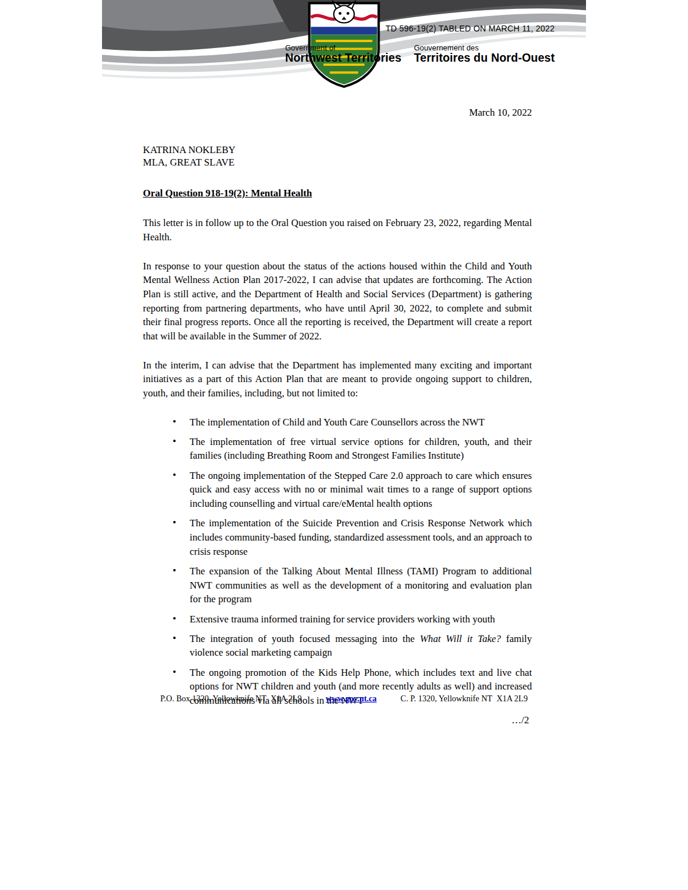TD 596-19(2) TABLED ON MARCH 11, 2022
Government of
Northwest Territories
Gouvernement des
Territoires du Nord-Ouest
March 10, 2022
KATRINA NOKLEBY
MLA, GREAT SLAVE
Oral Question 918-19(2): Mental Health
This letter is in follow up to the Oral Question you raised on February 23, 2022, regarding Mental Health.
In response to your question about the status of the actions housed within the Child and Youth Mental Wellness Action Plan 2017-2022, I can advise that updates are forthcoming. The Action Plan is still active, and the Department of Health and Social Services (Department) is gathering reporting from partnering departments, who have until April 30, 2022, to complete and submit their final progress reports. Once all the reporting is received, the Department will create a report that will be available in the Summer of 2022.
In the interim, I can advise that the Department has implemented many exciting and important initiatives as a part of this Action Plan that are meant to provide ongoing support to children, youth, and their families, including, but not limited to:
The implementation of Child and Youth Care Counsellors across the NWT
The implementation of free virtual service options for children, youth, and their families (including Breathing Room and Strongest Families Institute)
The ongoing implementation of the Stepped Care 2.0 approach to care which ensures quick and easy access with no or minimal wait times to a range of support options including counselling and virtual care/eMental health options
The implementation of the Suicide Prevention and Crisis Response Network which includes community-based funding, standardized assessment tools, and an approach to crisis response
The expansion of the Talking About Mental Illness (TAMI) Program to additional NWT communities as well as the development of a monitoring and evaluation plan for the program
Extensive trauma informed training for service providers working with youth
The integration of youth focused messaging into the What Will it Take? family violence social marketing campaign
The ongoing promotion of the Kids Help Phone, which includes text and live chat options for NWT children and youth (and more recently adults as well) and increased communications via all schools in the NWT
…/2
P.O. Box 1320, Yellowknife NT X1A 2L9 www.gov.nt.ca C. P. 1320, Yellowknife NT X1A 2L9